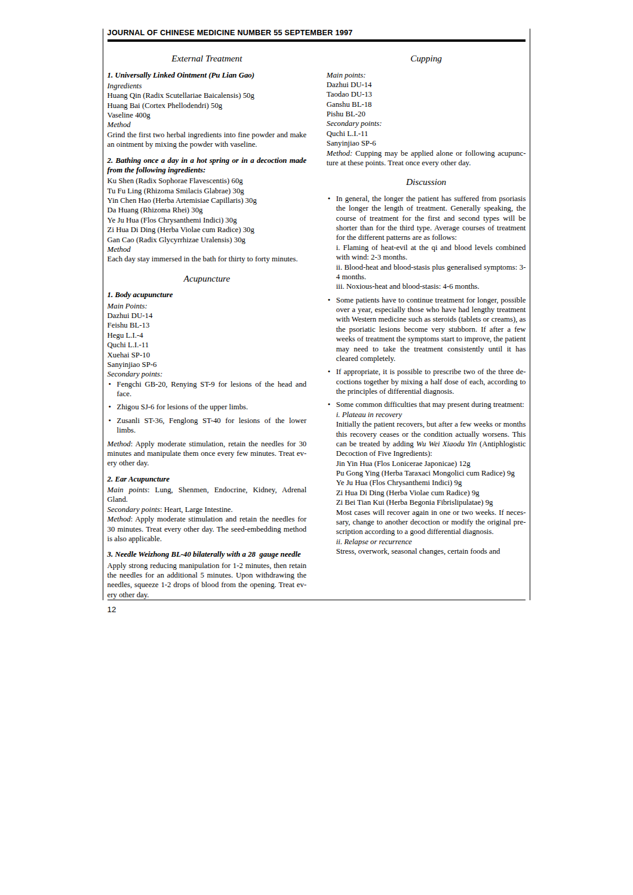JOURNAL OF CHINESE MEDICINE NUMBER 55 SEPTEMBER 1997
External Treatment
1. Universally Linked Ointment (Pu Lian Gao)
Ingredients
Huang Qin (Radix Scutellariae Baicalensis) 50g
Huang Bai (Cortex Phellodendri) 50g
Vaseline 400g
Method
Grind the first two herbal ingredients into fine powder and make an ointment by mixing the powder with vaseline.
2. Bathing once a day in a hot spring or in a decoction made from the following ingredients:
Ku Shen (Radix Sophorae Flavescentis) 60g
Tu Fu Ling (Rhizoma Smilacis Glabrae) 30g
Yin Chen Hao (Herba Artemisiae Capillaris) 30g
Da Huang (Rhizoma Rhei) 30g
Ye Ju Hua (Flos Chrysanthemi Indici) 30g
Zi Hua Di Ding (Herba Violae cum Radice) 30g
Gan Cao (Radix Glycyrrhizae Uralensis) 30g
Method
Each day stay immersed in the bath for thirty to forty minutes.
Acupuncture
1. Body acupuncture
Main Points:
Dazhui DU-14
Feishu BL-13
Hegu L.I.-4
Quchi L.I.-11
Xuehai SP-10
Sanyinjiao SP-6
Secondary points:
Fengchi GB-20, Renying ST-9 for lesions of the head and face.
Zhigou SJ-6 for lesions of the upper limbs.
Zusanli ST-36, Fenglong ST-40 for lesions of the lower limbs.
Method: Apply moderate stimulation, retain the needles for 30 minutes and manipulate them once every few minutes. Treat every other day.
2. Ear Acupuncture
Main points: Lung, Shenmen, Endocrine, Kidney, Adrenal Gland.
Secondary points: Heart, Large Intestine.
Method: Apply moderate stimulation and retain the needles for 30 minutes. Treat every other day. The seed-embedding method is also applicable.
3. Needle Weizhong BL-40 bilaterally with a 28 gauge needle
Apply strong reducing manipulation for 1-2 minutes, then retain the needles for an additional 5 minutes. Upon withdrawing the needles, squeeze 1-2 drops of blood from the opening. Treat every other day.
Cupping
Main points:
Dazhui DU-14
Taodao DU-13
Ganshu BL-18
Pishu BL-20
Secondary points:
Quchi L.I.-11
Sanyinjiao SP-6
Method: Cupping may be applied alone or following acupuncture at these points. Treat once every other day.
Discussion
In general, the longer the patient has suffered from psoriasis the longer the length of treatment. Generally speaking, the course of treatment for the first and second types will be shorter than for the third type. Average courses of treatment for the different patterns are as follows:
i. Flaming of heat-evil at the qi and blood levels combined with wind: 2-3 months.
ii. Blood-heat and blood-stasis plus generalised symptoms: 3-4 months.
iii. Noxious-heat and blood-stasis: 4-6 months.
Some patients have to continue treatment for longer, possible over a year, especially those who have had lengthy treatment with Western medicine such as steroids (tablets or creams), as the psoriatic lesions become very stubborn. If after a few weeks of treatment the symptoms start to improve, the patient may need to take the treatment consistently until it has cleared completely.
If appropriate, it is possible to prescribe two of the three decoctions together by mixing a half dose of each, according to the principles of differential diagnosis.
Some common difficulties that may present during treatment:
i. Plateau in recovery
Initially the patient recovers, but after a few weeks or months this recovery ceases or the condition actually worsens. This can be treated by adding Wu Wei Xiaodu Yin (Antiphlogistic Decoction of Five Ingredients):
Jin Yin Hua (Flos Lonicerae Japonicae) 12g
Pu Gong Ying (Herba Taraxaci Mongolici cum Radice) 9g
Ye Ju Hua (Flos Chrysanthemi Indici) 9g
Zi Hua Di Ding (Herba Violae cum Radice) 9g
Zi Bei Tian Kui (Herba Begonia Fibrislipulatae) 9g
Most cases will recover again in one or two weeks. If necessary, change to another decoction or modify the original prescription according to a good differential diagnosis.
ii. Relapse or recurrence
Stress, overwork, seasonal changes, certain foods and
12